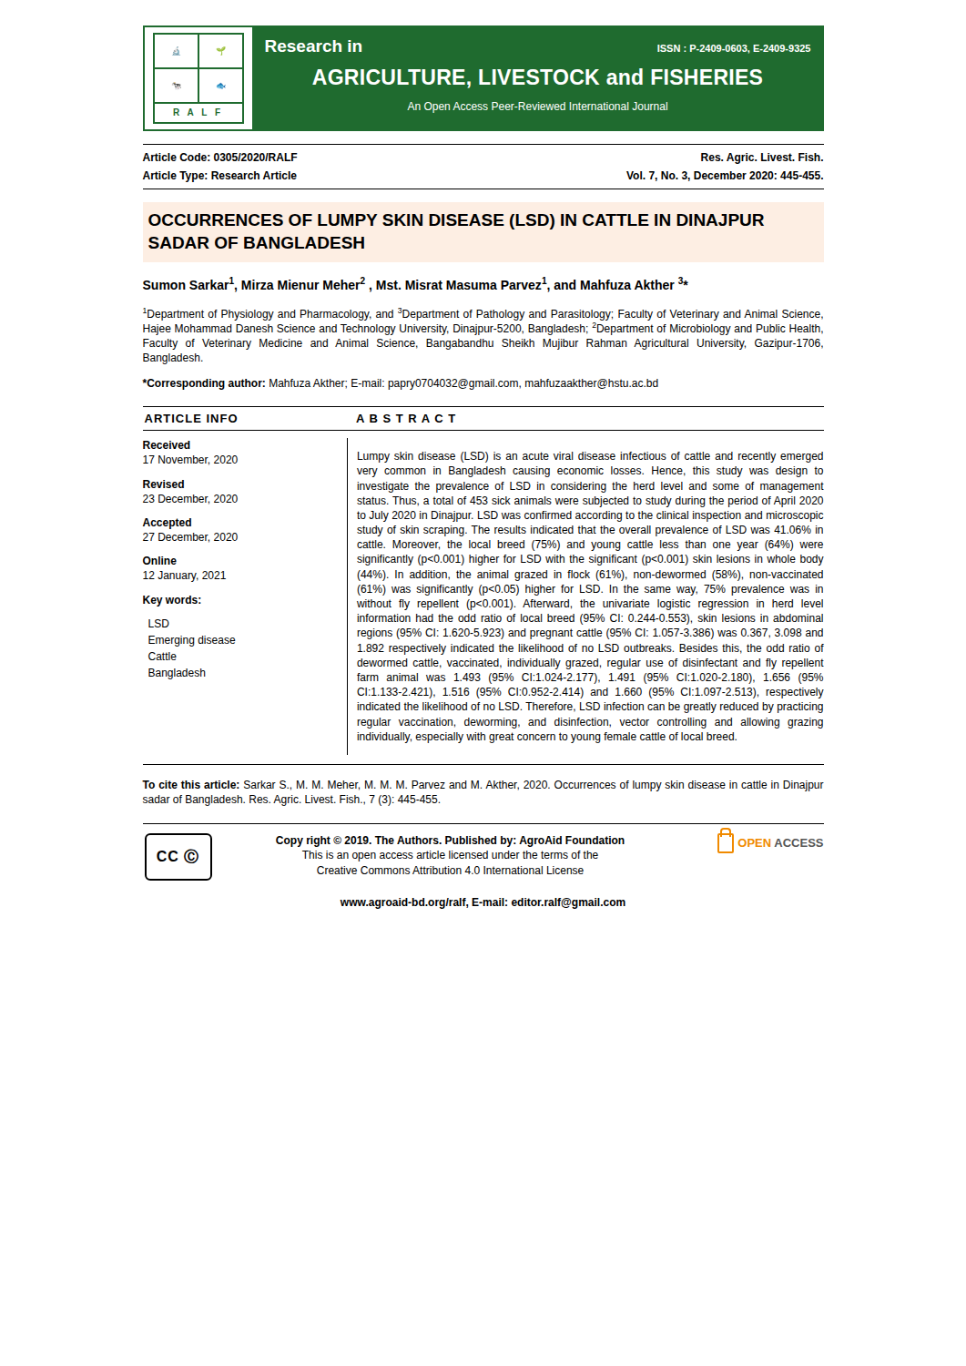🔬
🌱
🐄
🐟
R A L F
Research in
ISSN : P-2409-0603, E-2409-9325
AGRICULTURE, LIVESTOCK and FISHERIES
An Open Access Peer-Reviewed International Journal
| Article Code: 0305/2020/RALF | Res. Agric. Livest. Fish. |
| Article Type: Research Article | Vol. 7, No. 3, December 2020: 445-455. |
Occurrences of Lumpy Skin Disease (LSD) in Cattle in Dinajpur Sadar of Bangladesh
Sumon Sarkar1, Mirza Mienur Meher2 , Mst. Misrat Masuma Parvez1, and Mahfuza Akther 3*
1Department of Physiology and Pharmacology, and 3Department of Pathology and Parasitology; Faculty of Veterinary and Animal Science, Hajee Mohammad Danesh Science and Technology University, Dinajpur-5200, Bangladesh; 2Department of Microbiology and Public Health, Faculty of Veterinary Medicine and Animal Science, Bangabandhu Sheikh Mujibur Rahman Agricultural University, Gazipur-1706, Bangladesh.
*Corresponding author: Mahfuza Akther; E-mail: papry0704032@gmail.com, mahfuzaakther@hstu.ac.bd
ARTICLE INFO
A B S T R A C T
Received
17 November, 2020
Revised
23 December, 2020
Accepted
27 December, 2020
Online
12 January, 2021
Key words:
LSD
Emerging disease
Cattle
Bangladesh
Lumpy skin disease (LSD) is an acute viral disease infectious of cattle and recently emerged very common in Bangladesh causing economic losses. Hence, this study was design to investigate the prevalence of LSD in considering the herd level and some of management status. Thus, a total of 453 sick animals were subjected to study during the period of April 2020 to July 2020 in Dinajpur. LSD was confirmed according to the clinical inspection and microscopic study of skin scraping. The results indicated that the overall prevalence of LSD was 41.06% in cattle. Moreover, the local breed (75%) and young cattle less than one year (64%) were significantly (p<0.001) higher for LSD with the significant (p<0.001) skin lesions in whole body (44%). In addition, the animal grazed in flock (61%), non-dewormed (58%), non-vaccinated (61%) was significantly (p<0.05) higher for LSD. In the same way, 75% prevalence was in without fly repellent (p<0.001). Afterward, the univariate logistic regression in herd level information had the odd ratio of local breed (95% CI: 0.244-0.553), skin lesions in abdominal regions (95% CI: 1.620-5.923) and pregnant cattle (95% CI: 1.057-3.386) was 0.367, 3.098 and 1.892 respectively indicated the likelihood of no LSD outbreaks. Besides this, the odd ratio of dewormed cattle, vaccinated, individually grazed, regular use of disinfectant and fly repellent farm animal was 1.493 (95% CI:1.024-2.177), 1.491 (95% CI:1.020-2.180), 1.656 (95% CI:1.133-2.421), 1.516 (95% CI:0.952-2.414) and 1.660 (95% CI:1.097-2.513), respectively indicated the likelihood of no LSD. Therefore, LSD infection can be greatly reduced by practicing regular vaccination, deworming, and disinfection, vector controlling and allowing grazing individually, especially with great concern to young female cattle of local breed.
To cite this article: Sarkar S., M. M. Meher, M. M. M. Parvez and M. Akther, 2020. Occurrences of lumpy skin disease in cattle in Dinajpur sadar of Bangladesh. Res. Agric. Livest. Fish., 7 (3): 445-455.
CC Ⓒ
Copy right © 2019. The Authors. Published by: AgroAid Foundation
This is an open access article licensed under the terms of the
Creative Commons Attribution 4.0 International License
OPEN ACCESS
www.agroaid-bd.org/ralf, E-mail: editor.ralf@gmail.com